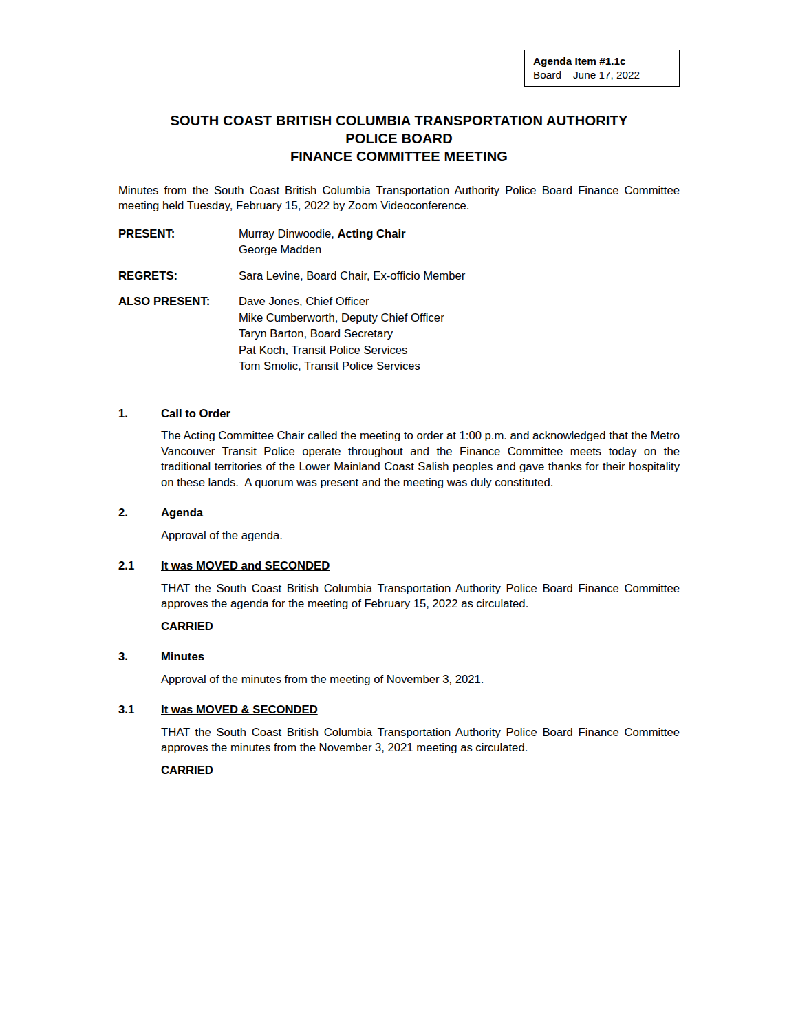Agenda Item #1.1c
Board – June 17, 2022
SOUTH COAST BRITISH COLUMBIA TRANSPORTATION AUTHORITY POLICE BOARD FINANCE COMMITTEE MEETING
Minutes from the South Coast British Columbia Transportation Authority Police Board Finance Committee meeting held Tuesday, February 15, 2022 by Zoom Videoconference.
| PRESENT: | Murray Dinwoodie, Acting Chair George Madden |
| REGRETS: | Sara Levine, Board Chair, Ex-officio Member |
| ALSO PRESENT: | Dave Jones, Chief Officer Mike Cumberworth, Deputy Chief Officer Taryn Barton, Board Secretary Pat Koch, Transit Police Services Tom Smolic, Transit Police Services |
1.
Call to Order
The Acting Committee Chair called the meeting to order at 1:00 p.m. and acknowledged that the Metro Vancouver Transit Police operate throughout and the Finance Committee meets today on the traditional territories of the Lower Mainland Coast Salish peoples and gave thanks for their hospitality on these lands. A quorum was present and the meeting was duly constituted.
2.
Agenda
Approval of the agenda.
2.1
It was MOVED and SECONDED
THAT the South Coast British Columbia Transportation Authority Police Board Finance Committee approves the agenda for the meeting of February 15, 2022 as circulated.
CARRIED
3.
Minutes
Approval of the minutes from the meeting of November 3, 2021.
3.1
It was MOVED & SECONDED
THAT the South Coast British Columbia Transportation Authority Police Board Finance Committee approves the minutes from the November 3, 2021 meeting as circulated.
CARRIED